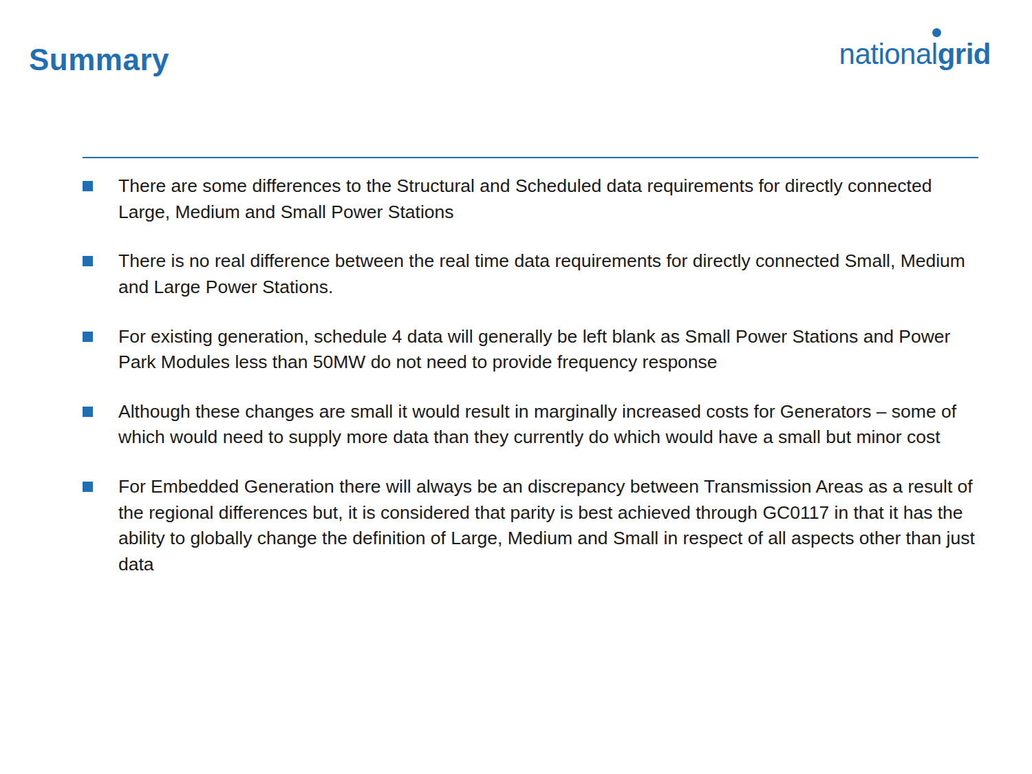Summary
nationalgrid
There are some differences to the Structural and Scheduled data requirements for directly connected Large, Medium and Small Power Stations
There is no real difference between the real time data requirements for directly connected Small, Medium and Large Power Stations.
For existing generation, schedule 4 data will generally be left blank as Small Power Stations and Power Park Modules less than 50MW do not need to provide frequency response
Although these changes are small it would result in marginally increased costs for Generators – some of which would need to supply more data than they currently do which would have a small but minor cost
For Embedded Generation there will always be an discrepancy between Transmission Areas as a result of the regional differences but, it is considered that parity is best achieved through GC0117 in that it has the ability to globally change the definition of Large, Medium and Small in respect of all aspects other than just data